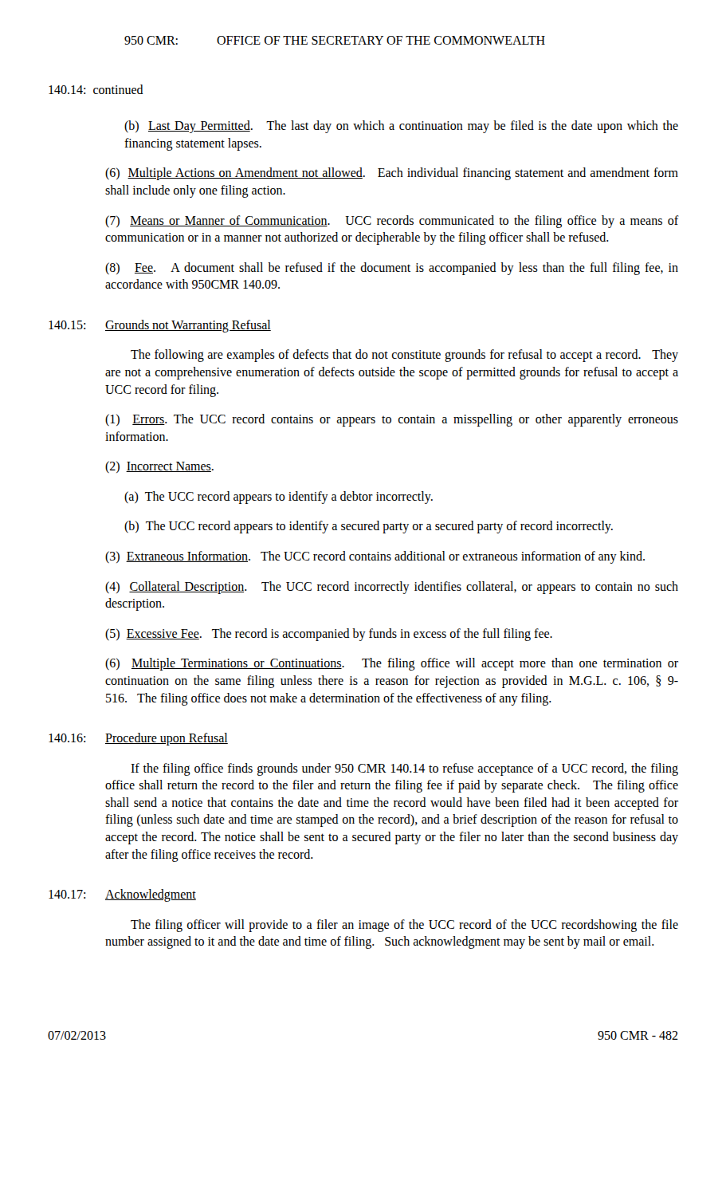950 CMR: OFFICE OF THE SECRETARY OF THE COMMONWEALTH
140.14: continued
(b) Last Day Permitted. The last day on which a continuation may be filed is the date upon which the financing statement lapses.
(6) Multiple Actions on Amendment not allowed. Each individual financing statement and amendment form shall include only one filing action.
(7) Means or Manner of Communication. UCC records communicated to the filing office by a means of communication or in a manner not authorized or decipherable by the filing officer shall be refused.
(8) Fee. A document shall be refused if the document is accompanied by less than the full filing fee, in accordance with 950CMR 140.09.
140.15: Grounds not Warranting Refusal
The following are examples of defects that do not constitute grounds for refusal to accept a record. They are not a comprehensive enumeration of defects outside the scope of permitted grounds for refusal to accept a UCC record for filing.
(1) Errors. The UCC record contains or appears to contain a misspelling or other apparently erroneous information.
(2) Incorrect Names.
(a) The UCC record appears to identify a debtor incorrectly.
(b) The UCC record appears to identify a secured party or a secured party of record incorrectly.
(3) Extraneous Information. The UCC record contains additional or extraneous information of any kind.
(4) Collateral Description. The UCC record incorrectly identifies collateral, or appears to contain no such description.
(5) Excessive Fee. The record is accompanied by funds in excess of the full filing fee.
(6) Multiple Terminations or Continuations. The filing office will accept more than one termination or continuation on the same filing unless there is a reason for rejection as provided in M.G.L. c. 106, § 9-516. The filing office does not make a determination of the effectiveness of any filing.
140.16: Procedure upon Refusal
If the filing office finds grounds under 950 CMR 140.14 to refuse acceptance of a UCC record, the filing office shall return the record to the filer and return the filing fee if paid by separate check. The filing office shall send a notice that contains the date and time the record would have been filed had it been accepted for filing (unless such date and time are stamped on the record), and a brief description of the reason for refusal to accept the record. The notice shall be sent to a secured party or the filer no later than the second business day after the filing office receives the record.
140.17: Acknowledgment
The filing officer will provide to a filer an image of the UCC record of the UCC recordshowing the file number assigned to it and the date and time of filing. Such acknowledgment may be sent by mail or email.
07/02/2013 950 CMR - 482